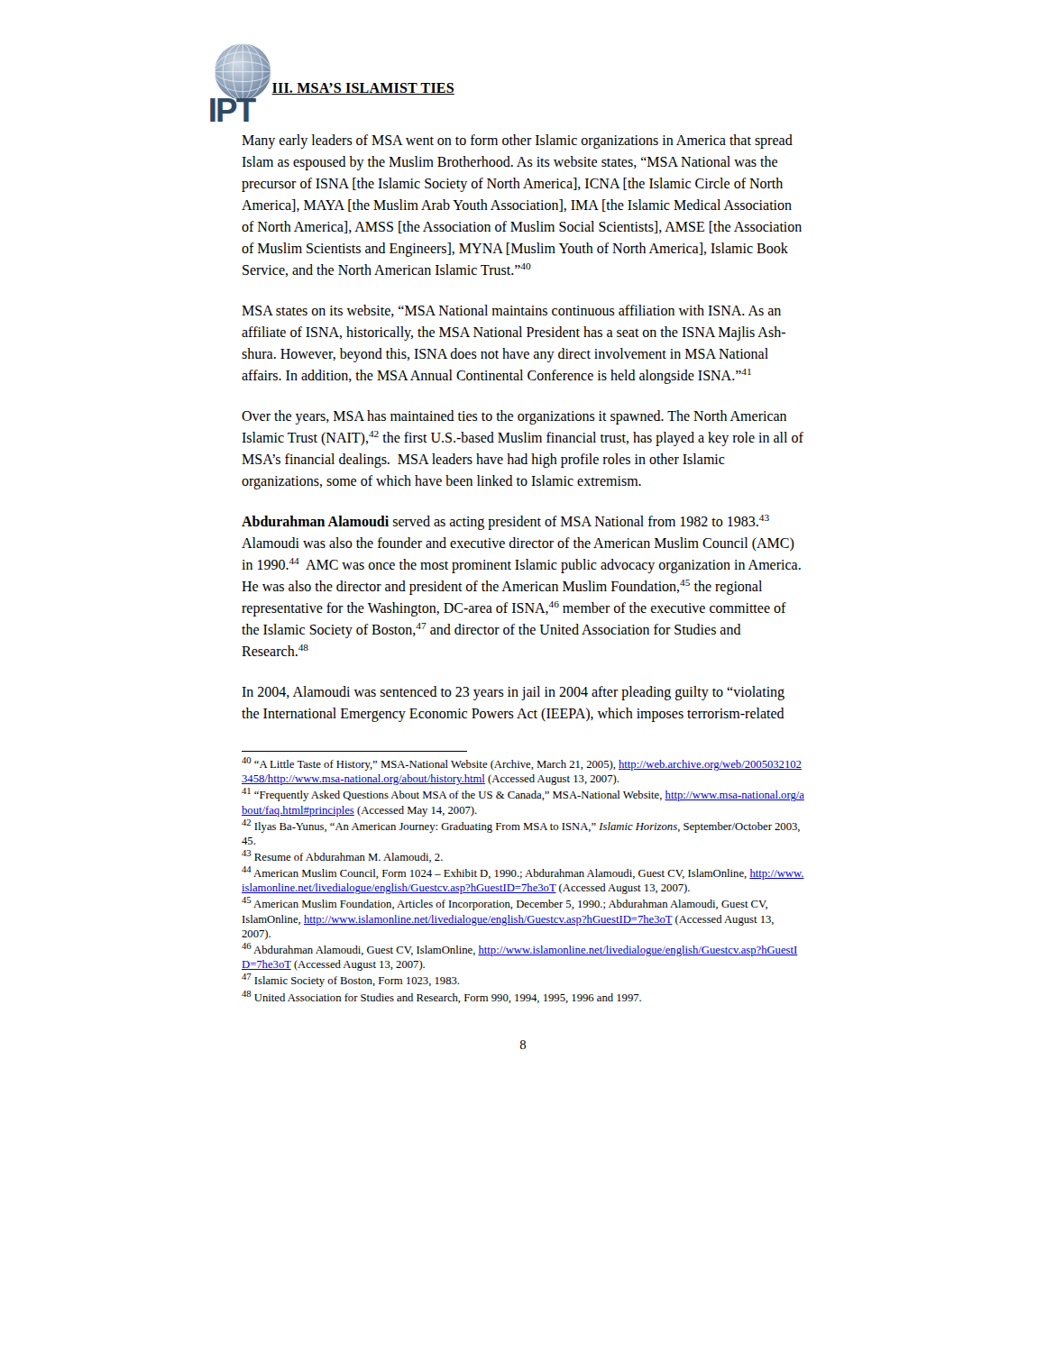IPT
III. MSA’S ISLAMIST TIES
Many early leaders of MSA went on to form other Islamic organizations in America that spread Islam as espoused by the Muslim Brotherhood. As its website states, “MSA National was the precursor of ISNA [the Islamic Society of North America], ICNA [the Islamic Circle of North America], MAYA [the Muslim Arab Youth Association], IMA [the Islamic Medical Association of North America], AMSS [the Association of Muslim Social Scientists], AMSE [the Association of Muslim Scientists and Engineers], MYNA [Muslim Youth of North America], Islamic Book Service, and the North American Islamic Trust.”40
MSA states on its website, “MSA National maintains continuous affiliation with ISNA. As an affiliate of ISNA, historically, the MSA National President has a seat on the ISNA Majlis Ash-shura. However, beyond this, ISNA does not have any direct involvement in MSA National affairs. In addition, the MSA Annual Continental Conference is held alongside ISNA.”41
Over the years, MSA has maintained ties to the organizations it spawned. The North American Islamic Trust (NAIT),42 the first U.S.-based Muslim financial trust, has played a key role in all of MSA’s financial dealings. MSA leaders have had high profile roles in other Islamic organizations, some of which have been linked to Islamic extremism.
Abdurahman Alamoudi served as acting president of MSA National from 1982 to 1983.43 Alamoudi was also the founder and executive director of the American Muslim Council (AMC) in 1990.44 AMC was once the most prominent Islamic public advocacy organization in America. He was also the director and president of the American Muslim Foundation,45 the regional representative for the Washington, DC-area of ISNA,46 member of the executive committee of the Islamic Society of Boston,47 and director of the United Association for Studies and Research.48
In 2004, Alamoudi was sentenced to 23 years in jail in 2004 after pleading guilty to “violating the International Emergency Economic Powers Act (IEEPA), which imposes terrorism-related
40 “A Little Taste of History,” MSA-National Website (Archive, March 21, 2005), http://web.archive.org/web/20050321023458/http://www.msa-national.org/about/history.html (Accessed August 13, 2007).
41 “Frequently Asked Questions About MSA of the US & Canada,” MSA-National Website, http://www.msa-national.org/about/faq.html#principles (Accessed May 14, 2007).
42 Ilyas Ba-Yunus, “An American Journey: Graduating From MSA to ISNA,” Islamic Horizons, September/October 2003, 45.
43 Resume of Abdurahman M. Alamoudi, 2.
44 American Muslim Council, Form 1024 – Exhibit D, 1990.; Abdurahman Alamoudi, Guest CV, IslamOnline, http://www.islamonline.net/livedialogue/english/Guestcv.asp?hGuestID=7he3oT (Accessed August 13, 2007).
45 American Muslim Foundation, Articles of Incorporation, December 5, 1990.; Abdurahman Alamoudi, Guest CV, IslamOnline, http://www.islamonline.net/livedialogue/english/Guestcv.asp?hGuestID=7he3oT (Accessed August 13, 2007).
46 Abdurahman Alamoudi, Guest CV, IslamOnline, http://www.islamonline.net/livedialogue/english/Guestcv.asp?hGuestID=7he3oT (Accessed August 13, 2007).
47 Islamic Society of Boston, Form 1023, 1983.
48 United Association for Studies and Research, Form 990, 1994, 1995, 1996 and 1997.
8